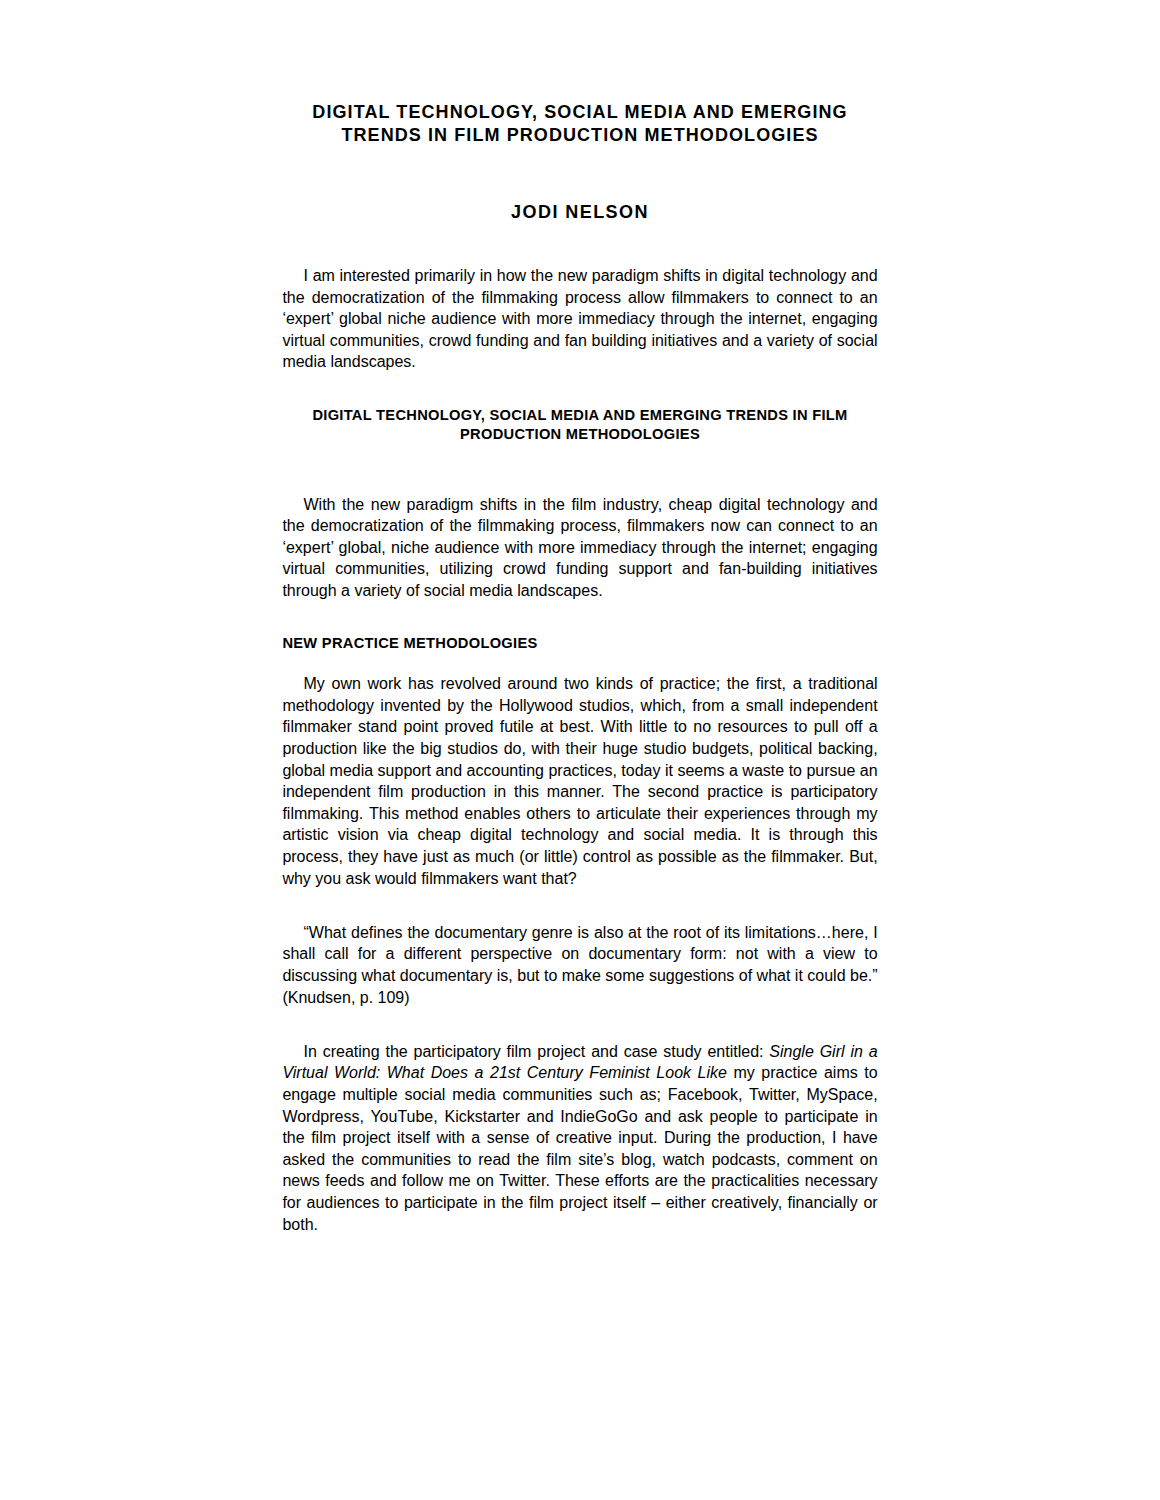Digital Technology, Social Media and Emerging Trends in Film Production Methodologies
Jodi Nelson
I am interested primarily in how the new paradigm shifts in digital technology and the democratization of the filmmaking process allow filmmakers to connect to an ‘expert’ global niche audience with more immediacy through the internet, engaging virtual communities, crowd funding and fan building initiatives and a variety of social media landscapes.
Digital Technology, Social Media and Emerging Trends in Film Production Methodologies
With the new paradigm shifts in the film industry, cheap digital technology and the democratization of the filmmaking process, filmmakers now can connect to an ‘expert’ global, niche audience with more immediacy through the internet; engaging virtual communities, utilizing crowd funding support and fan-building initiatives through a variety of social media landscapes.
New Practice Methodologies
My own work has revolved around two kinds of practice; the first, a traditional methodology invented by the Hollywood studios, which, from a small independent filmmaker stand point proved futile at best. With little to no resources to pull off a production like the big studios do, with their huge studio budgets, political backing, global media support and accounting practices, today it seems a waste to pursue an independent film production in this manner. The second practice is participatory filmmaking. This method enables others to articulate their experiences through my artistic vision via cheap digital technology and social media. It is through this process, they have just as much (or little) control as possible as the filmmaker. But, why you ask would filmmakers want that?
“What defines the documentary genre is also at the root of its limitations…here, I shall call for a different perspective on documentary form: not with a view to discussing what documentary is, but to make some suggestions of what it could be.” (Knudsen, p. 109)
In creating the participatory film project and case study entitled: Single Girl in a Virtual World: What Does a 21st Century Feminist Look Like my practice aims to engage multiple social media communities such as; Facebook, Twitter, MySpace, Wordpress, YouTube, Kickstarter and IndieGoGo and ask people to participate in the film project itself with a sense of creative input. During the production, I have asked the communities to read the film site’s blog, watch podcasts, comment on news feeds and follow me on Twitter. These efforts are the practicalities necessary for audiences to participate in the film project itself – either creatively, financially or both.